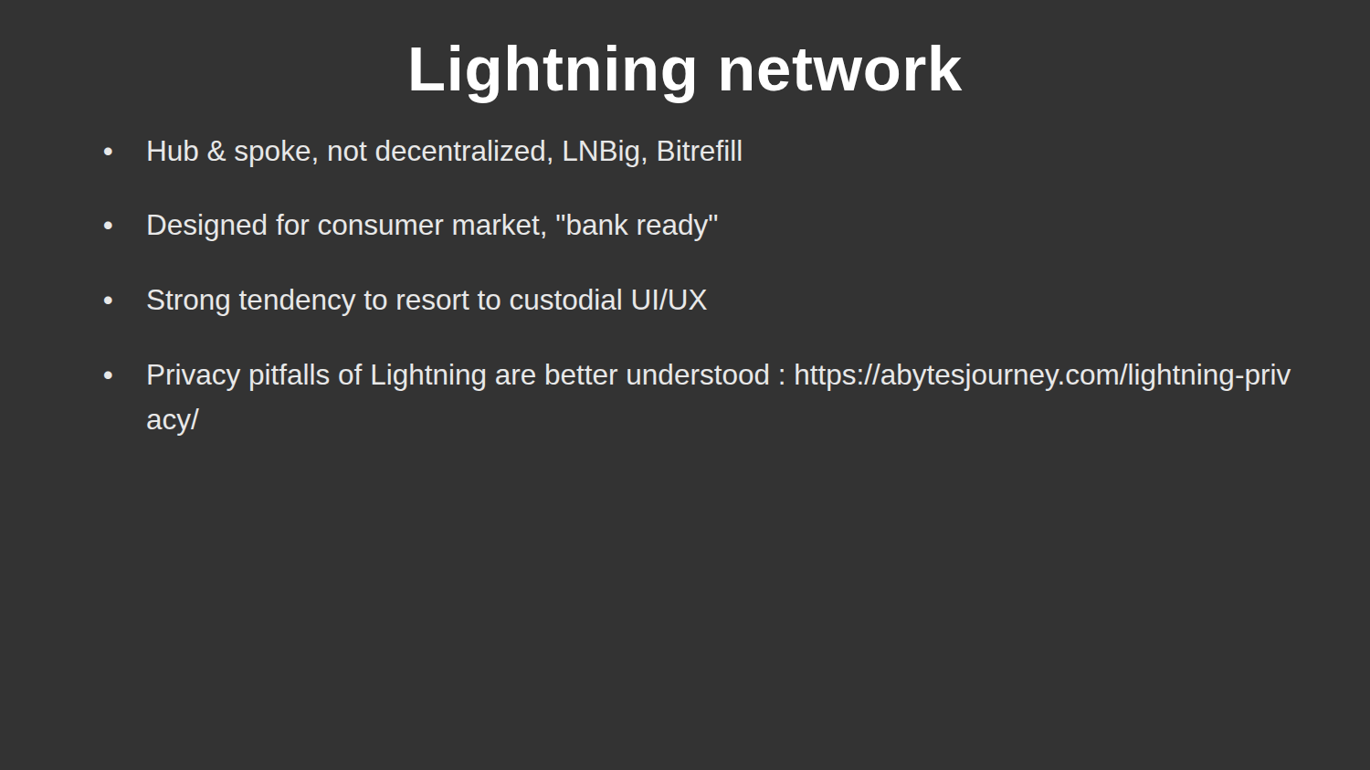Lightning network
Hub & spoke, not decentralized, LNBig, Bitrefill
Designed for consumer market, "bank ready"
Strong tendency to resort to custodial UI/UX
Privacy pitfalls of Lightning are better understood : https://abytesjourney.com/lightning-privacy/